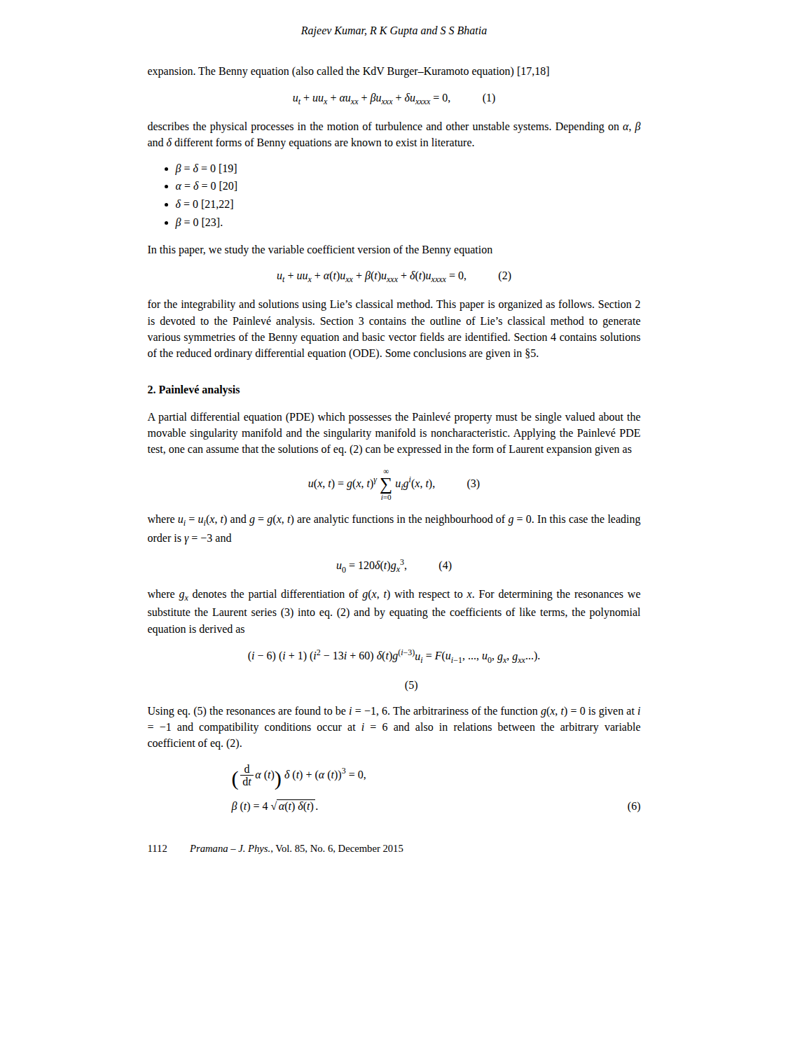Rajeev Kumar, R K Gupta and S S Bhatia
expansion. The Benny equation (also called the KdV Burger–Kuramoto equation) [17,18]
ut + uux + αuxx + βuxxx + δuxxxx = 0,
(1)
describes the physical processes in the motion of turbulence and other unstable systems. Depending on α, β and δ different forms of Benny equations are known to exist in literature.
β = δ = 0 [19]
α = δ = 0 [20]
δ = 0 [21,22]
β = 0 [23].
In this paper, we study the variable coefficient version of the Benny equation
ut + uux + α(t)uxx + β(t)uxxx + δ(t)uxxxx = 0,
(2)
for the integrability and solutions using Lie’s classical method. This paper is organized as follows. Section 2 is devoted to the Painlevé analysis. Section 3 contains the outline of Lie’s classical method to generate various symmetries of the Benny equation and basic vector fields are identified. Section 4 contains solutions of the reduced ordinary differential equation (ODE). Some conclusions are given in §5.
2. Painlevé analysis
A partial differential equation (PDE) which possesses the Painlevé property must be single valued about the movable singularity manifold and the singularity manifold is noncharacteristic. Applying the Painlevé PDE test, one can assume that the solutions of eq. (2) can be expressed in the form of Laurent expansion given as
u(x, t) = g(x, t)γ ∞ ∑ i=0 ui gi(x, t),
(3)
where ui = ui(x, t) and g = g(x, t) are analytic functions in the neighbourhood of g = 0. In this case the leading order is γ = −3 and
u0 = 120δ(t)gx3,
(4)
where gx denotes the partial differentiation of g(x, t) with respect to x. For determining the resonances we substitute the Laurent series (3) into eq. (2) and by equating the coefficients of like terms, the polynomial equation is derived as
(i − 6) (i + 1) (i2 − 13i + 60) δ(t)g(i−3)ui = F(ui−1, ..., u0, gx, gxx...).
.
(5)
Using eq. (5) the resonances are found to be i = −1, 6. The arbitrariness of the function g(x, t) = 0 is given at i = −1 and compatibility conditions occur at i = 6 and also in relations between the arbitrary variable coefficient of eq. (2).
(ddt α (t)) δ (t) + (α (t))3 = 0,
β (t) = 4 √α(t) δ(t).
(6)
1112
Pramana – J. Phys., Vol. 85, No. 6, December 2015